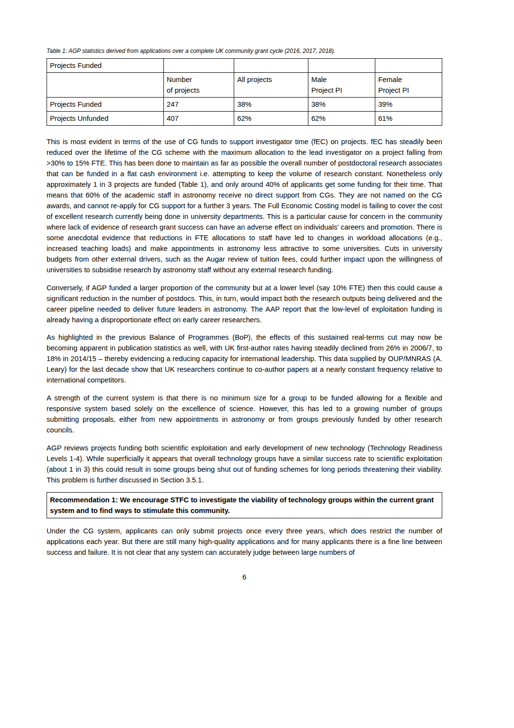Table 1: AGP statistics derived from applications over a complete UK community grant cycle (2016, 2017, 2018).
| Projects Funded | | | | |
| | Number of projects | All projects | Male Project PI | Female Project PI |
| Projects Funded | 247 | 38% | 38% | 39% |
| Projects Unfunded | 407 | 62% | 62% | 61% |
This is most evident in terms of the use of CG funds to support investigator time (fEC) on projects. fEC has steadily been reduced over the lifetime of the CG scheme with the maximum allocation to the lead investigator on a project falling from >30% to 15% FTE. This has been done to maintain as far as possible the overall number of postdoctoral research associates that can be funded in a flat cash environment i.e. attempting to keep the volume of research constant. Nonetheless only approximately 1 in 3 projects are funded (Table 1), and only around 40% of applicants get some funding for their time. That means that 60% of the academic staff in astronomy receive no direct support from CGs. They are not named on the CG awards, and cannot re-apply for CG support for a further 3 years. The Full Economic Costing model is failing to cover the cost of excellent research currently being done in university departments. This is a particular cause for concern in the community where lack of evidence of research grant success can have an adverse effect on individuals' careers and promotion. There is some anecdotal evidence that reductions in FTE allocations to staff have led to changes in workload allocations (e.g., increased teaching loads) and make appointments in astronomy less attractive to some universities. Cuts in university budgets from other external drivers, such as the Augar review of tuition fees, could further impact upon the willingness of universities to subsidise research by astronomy staff without any external research funding.
Conversely, if AGP funded a larger proportion of the community but at a lower level (say 10% FTE) then this could cause a significant reduction in the number of postdocs. This, in turn, would impact both the research outputs being delivered and the career pipeline needed to deliver future leaders in astronomy. The AAP report that the low-level of exploitation funding is already having a disproportionate effect on early career researchers.
As highlighted in the previous Balance of Programmes (BoP), the effects of this sustained real-terms cut may now be becoming apparent in publication statistics as well, with UK first-author rates having steadily declined from 26% in 2006/7, to 18% in 2014/15 – thereby evidencing a reducing capacity for international leadership. This data supplied by OUP/MNRAS (A. Leary) for the last decade show that UK researchers continue to co-author papers at a nearly constant frequency relative to international competitors.
A strength of the current system is that there is no minimum size for a group to be funded allowing for a flexible and responsive system based solely on the excellence of science. However, this has led to a growing number of groups submitting proposals, either from new appointments in astronomy or from groups previously funded by other research councils.
AGP reviews projects funding both scientific exploitation and early development of new technology (Technology Readiness Levels 1-4). While superficially it appears that overall technology groups have a similar success rate to scientific exploitation (about 1 in 3) this could result in some groups being shut out of funding schemes for long periods threatening their viability. This problem is further discussed in Section 3.5.1.
Recommendation 1: We encourage STFC to investigate the viability of technology groups within the current grant system and to find ways to stimulate this community.
Under the CG system, applicants can only submit projects once every three years, which does restrict the number of applications each year. But there are still many high-quality applications and for many applicants there is a fine line between success and failure. It is not clear that any system can accurately judge between large numbers of
6